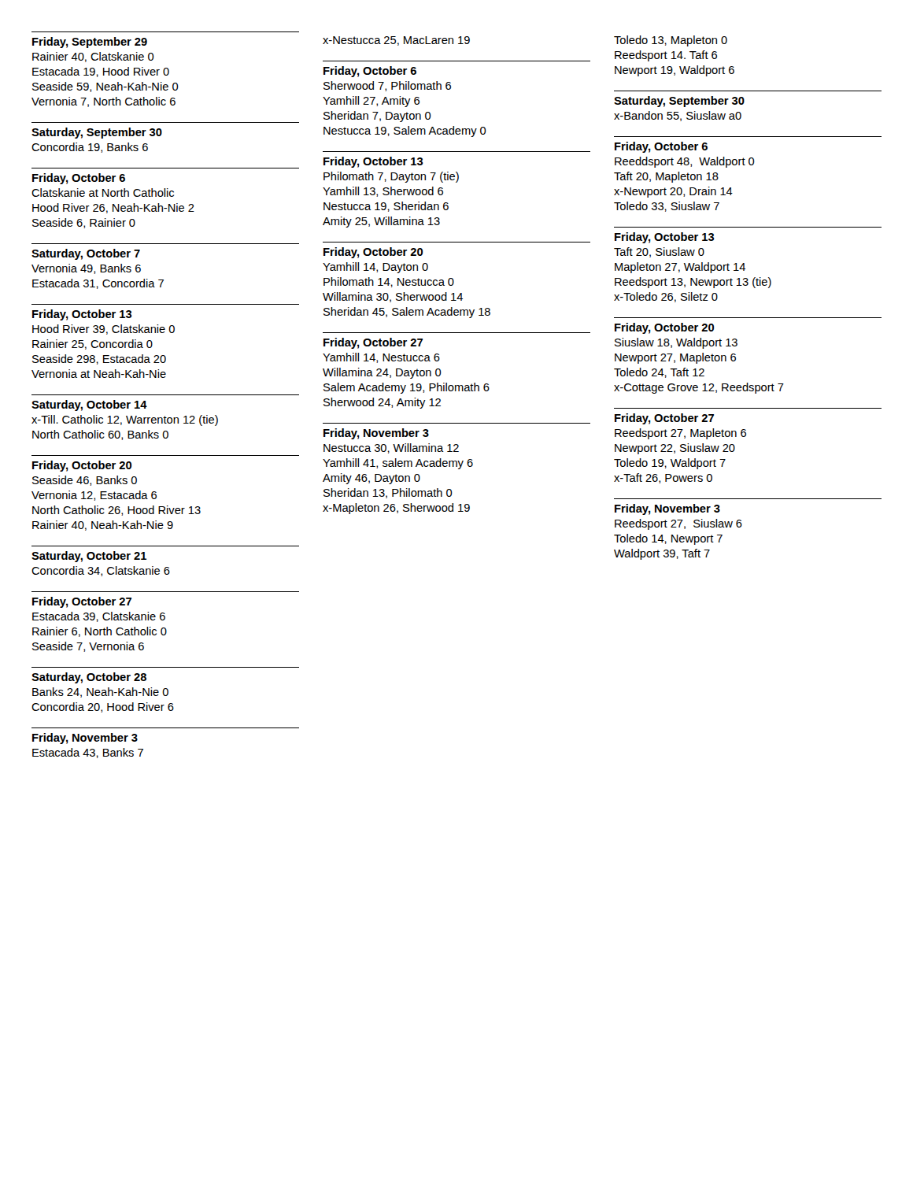Friday, September 29
Rainier 40, Clatskanie 0
Estacada 19, Hood River 0
Seaside 59, Neah-Kah-Nie 0
Vernonia 7, North Catholic 6
Saturday, September 30
Concordia 19, Banks 6
Friday, October 6
Clatskanie at North Catholic
Hood River 26, Neah-Kah-Nie 2
Seaside 6, Rainier 0
Saturday, October 7
Vernonia 49, Banks 6
Estacada 31, Concordia 7
Friday, October 13
Hood River 39, Clatskanie 0
Rainier 25, Concordia 0
Seaside 298, Estacada 20
Vernonia at Neah-Kah-Nie
Saturday, October 14
x-Till. Catholic 12, Warrenton 12 (tie)
North Catholic 60, Banks 0
Friday, October 20
Seaside 46, Banks 0
Vernonia 12, Estacada 6
North Catholic 26, Hood River 13
Rainier 40, Neah-Kah-Nie 9
Saturday, October 21
Concordia 34, Clatskanie 6
Friday, October 27
Estacada 39, Clatskanie 6
Rainier 6, North Catholic 0
Seaside 7, Vernonia 6
Saturday, October 28
Banks 24, Neah-Kah-Nie 0
Concordia 20, Hood River 6
Friday, November 3
Estacada 43, Banks 7
x-Nestucca 25, MacLaren 19
Friday, October 6
Sherwood 7, Philomath 6
Yamhill 27, Amity 6
Sheridan 7, Dayton 0
Nestucca 19, Salem Academy 0
Friday, October 13
Philomath 7, Dayton 7 (tie)
Yamhill 13, Sherwood 6
Nestucca 19, Sheridan 6
Amity 25, Willamina 13
Friday, October 20
Yamhill 14, Dayton 0
Philomath 14, Nestucca 0
Willamina 30, Sherwood 14
Sheridan 45, Salem Academy 18
Friday, October 27
Yamhill 14, Nestucca 6
Willamina 24, Dayton 0
Salem Academy 19, Philomath 6
Sherwood 24, Amity 12
Friday, November 3
Nestucca 30, Willamina 12
Yamhill 41, salem Academy 6
Amity 46, Dayton 0
Sheridan 13, Philomath 0
x-Mapleton 26, Sherwood 19
Toledo 13, Mapleton 0
Reedsport 14. Taft 6
Newport 19, Waldport 6
Saturday, September 30
x-Bandon 55, Siuslaw a0
Friday, October 6
Reeddsport 48, Waldport 0
Taft 20, Mapleton 18
x-Newport 20, Drain 14
Toledo 33, Siuslaw 7
Friday, October 13
Taft 20, Siuslaw 0
Mapleton 27, Waldport 14
Reedsport 13, Newport 13 (tie)
x-Toledo 26, Siletz 0
Friday, October 20
Siuslaw 18, Waldport 13
Newport 27, Mapleton 6
Toledo 24, Taft 12
x-Cottage Grove 12, Reedsport 7
Friday, October 27
Reedsport 27, Mapleton 6
Newport 22, Siuslaw 20
Toledo 19, Waldport 7
x-Taft 26, Powers 0
Friday, November 3
Reedsport 27, Siuslaw 6
Toledo 14, Newport 7
Waldport 39, Taft 7